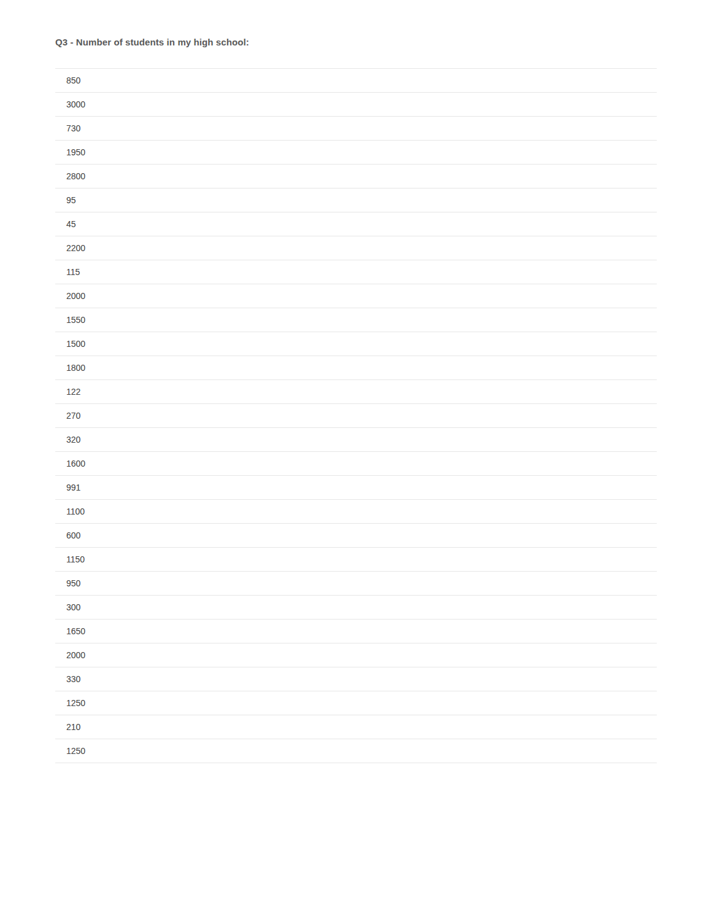Q3 - Number of students in my high school:
| 850 |
| 3000 |
| 730 |
| 1950 |
| 2800 |
| 95 |
| 45 |
| 2200 |
| 115 |
| 2000 |
| 1550 |
| 1500 |
| 1800 |
| 122 |
| 270 |
| 320 |
| 1600 |
| 991 |
| 1100 |
| 600 |
| 1150 |
| 950 |
| 300 |
| 1650 |
| 2000 |
| 330 |
| 1250 |
| 210 |
| 1250 |